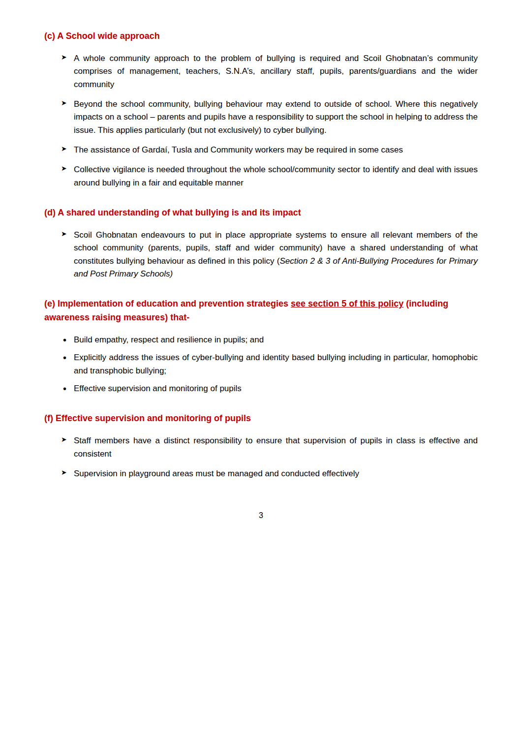(c) A School wide approach
A whole community approach to the problem of bullying is required and Scoil Ghobnatan’s community comprises of management, teachers, S.N.A’s, ancillary staff, pupils, parents/guardians and the wider community
Beyond the school community, bullying behaviour may extend to outside of school. Where this negatively impacts on a school – parents and pupils have a responsibility to support the school in helping to address the issue. This applies particularly (but not exclusively) to cyber bullying.
The assistance of Gardaí, Tusla and Community workers may be required in some cases
Collective vigilance is needed throughout the whole school/community sector to identify and deal with issues around bullying in a fair and equitable manner
(d) A shared understanding of what bullying is and its impact
Scoil Ghobnatan endeavours to put in place appropriate systems to ensure all relevant members of the school community (parents, pupils, staff and wider community) have a shared understanding of what constitutes bullying behaviour as defined in this policy (Section 2 & 3 of Anti-Bullying Procedures for Primary and Post Primary Schools)
(e) Implementation of education and prevention strategies see section 5 of this policy (including awareness raising measures) that-
Build empathy, respect and resilience in pupils; and
Explicitly address the issues of cyber-bullying and identity based bullying including in particular, homophobic and transphobic bullying;
Effective supervision and monitoring of pupils
(f) Effective supervision and monitoring of pupils
Staff members have a distinct responsibility to ensure that supervision of pupils in class is effective and consistent
Supervision in playground areas must be managed and conducted effectively
3